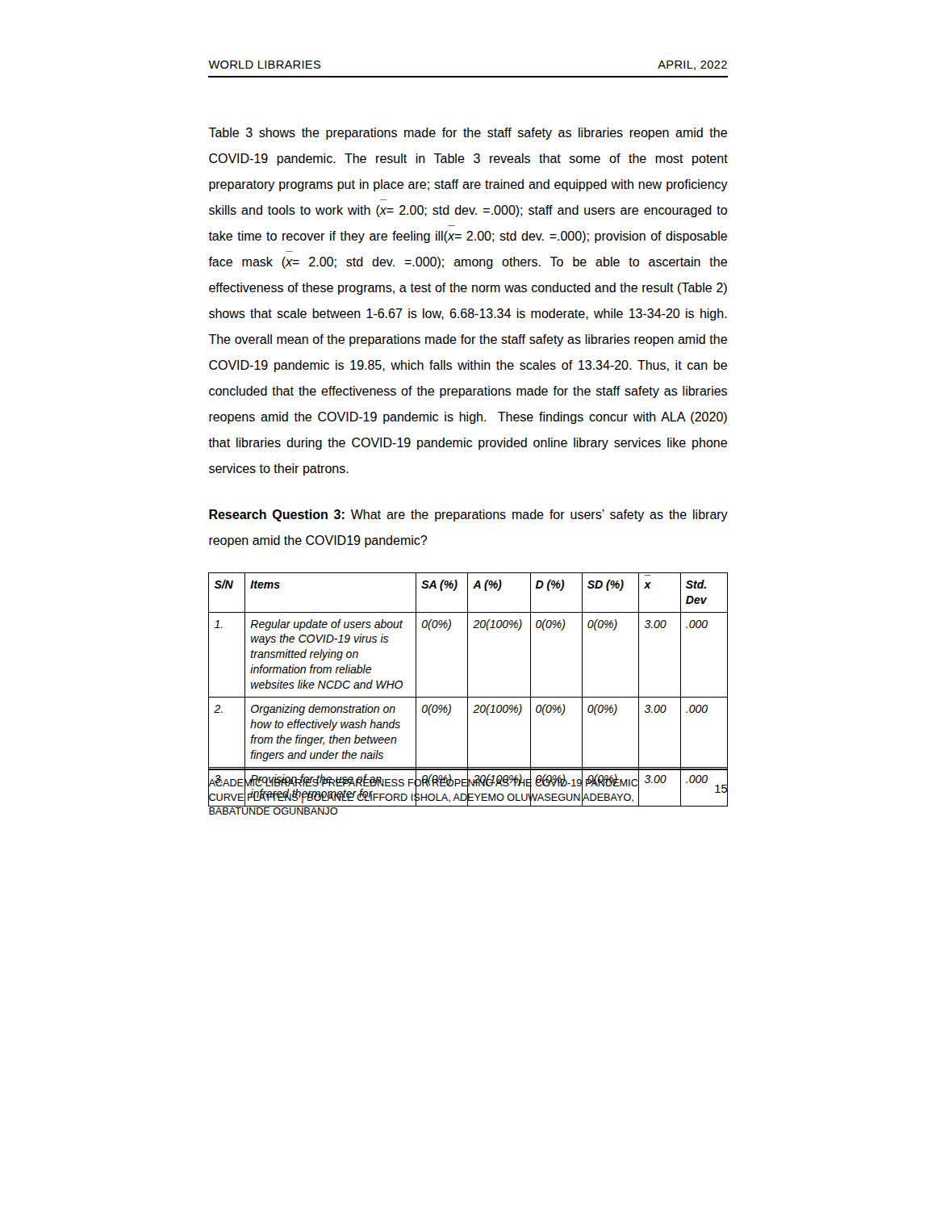WORLD LIBRARIES APRIL, 2022
Table 3 shows the preparations made for the staff safety as libraries reopen amid the COVID-19 pandemic. The result in Table 3 reveals that some of the most potent preparatory programs put in place are; staff are trained and equipped with new proficiency skills and tools to work with (x= 2.00; std dev. =.000); staff and users are encouraged to take time to recover if they are feeling ill(x= 2.00; std dev. =.000); provision of disposable face mask (x= 2.00; std dev. =.000); among others. To be able to ascertain the effectiveness of these programs, a test of the norm was conducted and the result (Table 2) shows that scale between 1-6.67 is low, 6.68-13.34 is moderate, while 13-34-20 is high. The overall mean of the preparations made for the staff safety as libraries reopen amid the COVID-19 pandemic is 19.85, which falls within the scales of 13.34-20. Thus, it can be concluded that the effectiveness of the preparations made for the staff safety as libraries reopens amid the COVID-19 pandemic is high. These findings concur with ALA (2020) that libraries during the COVID-19 pandemic provided online library services like phone services to their patrons.
Research Question 3: What are the preparations made for users’ safety as the library reopen amid the COVID19 pandemic?
| S/N | Items | SA (%) | A (%) | D (%) | SD (%) | x | Std. Dev |
| --- | --- | --- | --- | --- | --- | --- | --- |
| 1. | Regular update of users about ways the COVID-19 virus is transmitted relying on information from reliable websites like NCDC and WHO | 0(0%) | 20(100%) | 0(0%) | 0(0%) | 3.00 | .000 |
| 2. | Organizing demonstration on how to effectively wash hands from the finger, then between fingers and under the nails | 0(0%) | 20(100%) | 0(0%) | 0(0%) | 3.00 | .000 |
| 3. | Provision for the use of an infrared thermometer for | 0(0%) | 20(100%) | 0(0%) | 0(0%) | 3.00 | .000 |
ACADEMIC LIBRARIES PREPAREDNESS FOR REOPENING AS THE COVID-19 PANDEMIC CURVE FLATTENS | BOLANLE CLIFFORD ISHOLA, ADEYEMO OLUWASEGUN ADEBAYO, BABATUNDE OGUNBANJO
15